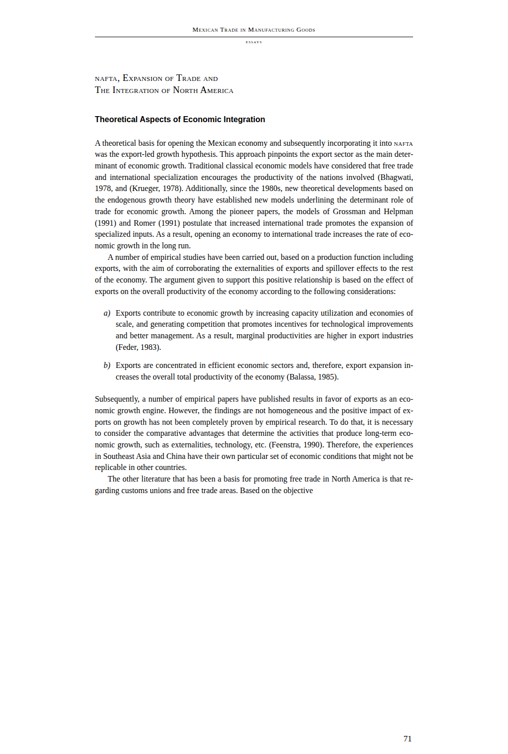Mexican Trade in Manufacturing Goods
essays
nafta, Expansion of Trade and
The Integration of North America
Theoretical Aspects of Economic Integration
A theoretical basis for opening the Mexican economy and subsequently incorporating it into nafta was the export-led growth hypothesis. This approach pinpoints the export sector as the main determinant of economic growth. Traditional classical economic models have considered that free trade and international specialization encourages the productivity of the nations involved (Bhagwati, 1978, and (Krueger, 1978). Additionally, since the 1980s, new theoretical developments based on the endogenous growth theory have established new models underlining the determinant role of trade for economic growth. Among the pioneer papers, the models of Grossman and Helpman (1991) and Romer (1991) postulate that increased international trade promotes the expansion of specialized inputs. As a result, opening an economy to international trade increases the rate of economic growth in the long run.
A number of empirical studies have been carried out, based on a production function including exports, with the aim of corroborating the externalities of exports and spillover effects to the rest of the economy. The argument given to support this positive relationship is based on the effect of exports on the overall productivity of the economy according to the following considerations:
a) Exports contribute to economic growth by increasing capacity utilization and economies of scale, and generating competition that promotes incentives for technological improvements and better management. As a result, marginal productivities are higher in export industries (Feder, 1983).
b) Exports are concentrated in efficient economic sectors and, therefore, export expansion increases the overall total productivity of the economy (Balassa, 1985).
Subsequently, a number of empirical papers have published results in favor of exports as an economic growth engine. However, the findings are not homogeneous and the positive impact of exports on growth has not been completely proven by empirical research. To do that, it is necessary to consider the comparative advantages that determine the activities that produce long-term economic growth, such as externalities, technology, etc. (Feenstra, 1990). Therefore, the experiences in Southeast Asia and China have their own particular set of economic conditions that might not be replicable in other countries.
The other literature that has been a basis for promoting free trade in North America is that regarding customs unions and free trade areas. Based on the objective
71